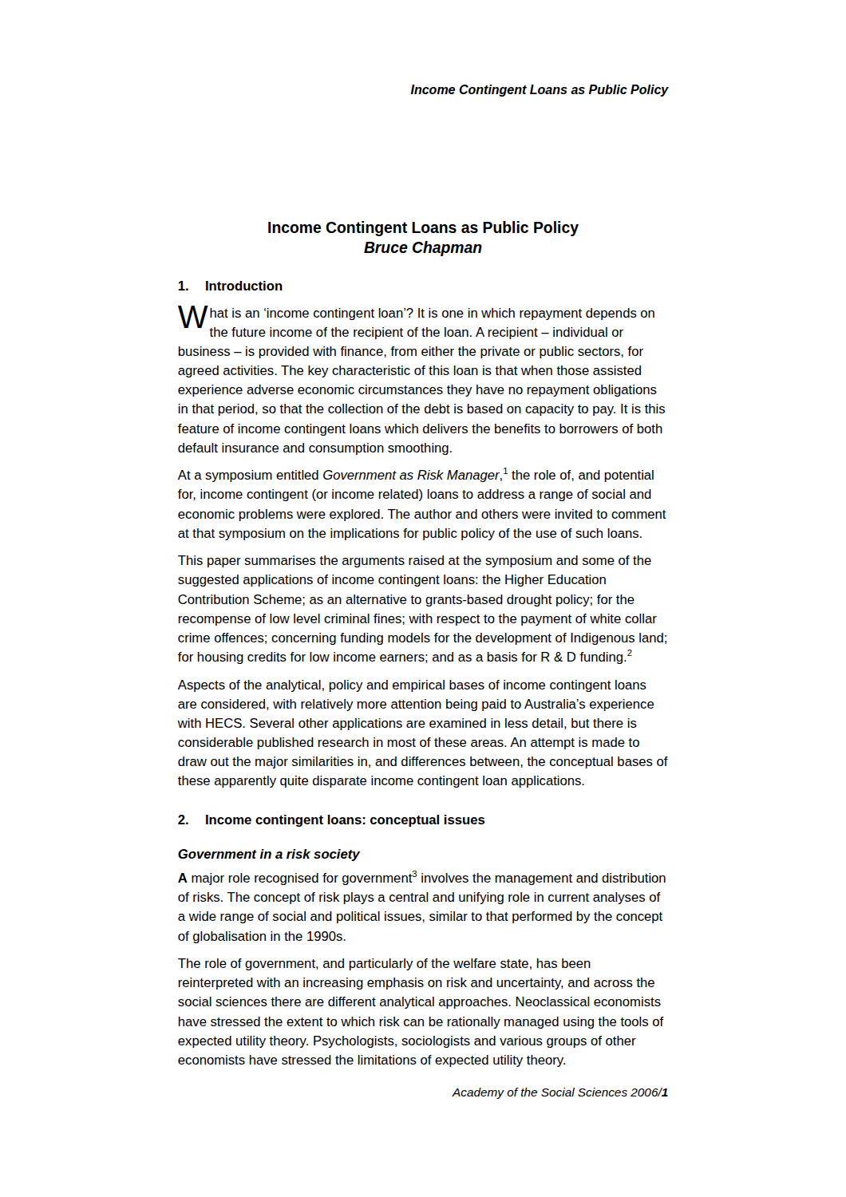Income Contingent Loans as Public Policy
Income Contingent Loans as Public Policy Bruce Chapman
1. Introduction
What is an ‘income contingent loan’? It is one in which repayment depends on the future income of the recipient of the loan. A recipient – individual or business – is provided with finance, from either the private or public sectors, for agreed activities. The key characteristic of this loan is that when those assisted experience adverse economic circumstances they have no repayment obligations in that period, so that the collection of the debt is based on capacity to pay. It is this feature of income contingent loans which delivers the benefits to borrowers of both default insurance and consumption smoothing.
At a symposium entitled Government as Risk Manager,1 the role of, and potential for, income contingent (or income related) loans to address a range of social and economic problems were explored. The author and others were invited to comment at that symposium on the implications for public policy of the use of such loans.
This paper summarises the arguments raised at the symposium and some of the suggested applications of income contingent loans: the Higher Education Contribution Scheme; as an alternative to grants-based drought policy; for the recompense of low level criminal fines; with respect to the payment of white collar crime offences; concerning funding models for the development of Indigenous land; for housing credits for low income earners; and as a basis for R & D funding.2
Aspects of the analytical, policy and empirical bases of income contingent loans are considered, with relatively more attention being paid to Australia’s experience with HECS. Several other applications are examined in less detail, but there is considerable published research in most of these areas. An attempt is made to draw out the major similarities in, and differences between, the conceptual bases of these apparently quite disparate income contingent loan applications.
2. Income contingent loans: conceptual issues
Government in a risk society
A major role recognised for government3 involves the management and distribution of risks. The concept of risk plays a central and unifying role in current analyses of a wide range of social and political issues, similar to that performed by the concept of globalisation in the 1990s.
The role of government, and particularly of the welfare state, has been reinterpreted with an increasing emphasis on risk and uncertainty, and across the social sciences there are different analytical approaches. Neoclassical economists have stressed the extent to which risk can be rationally managed using the tools of expected utility theory. Psychologists, sociologists and various groups of other economists have stressed the limitations of expected utility theory.
Academy of the Social Sciences 2006/1